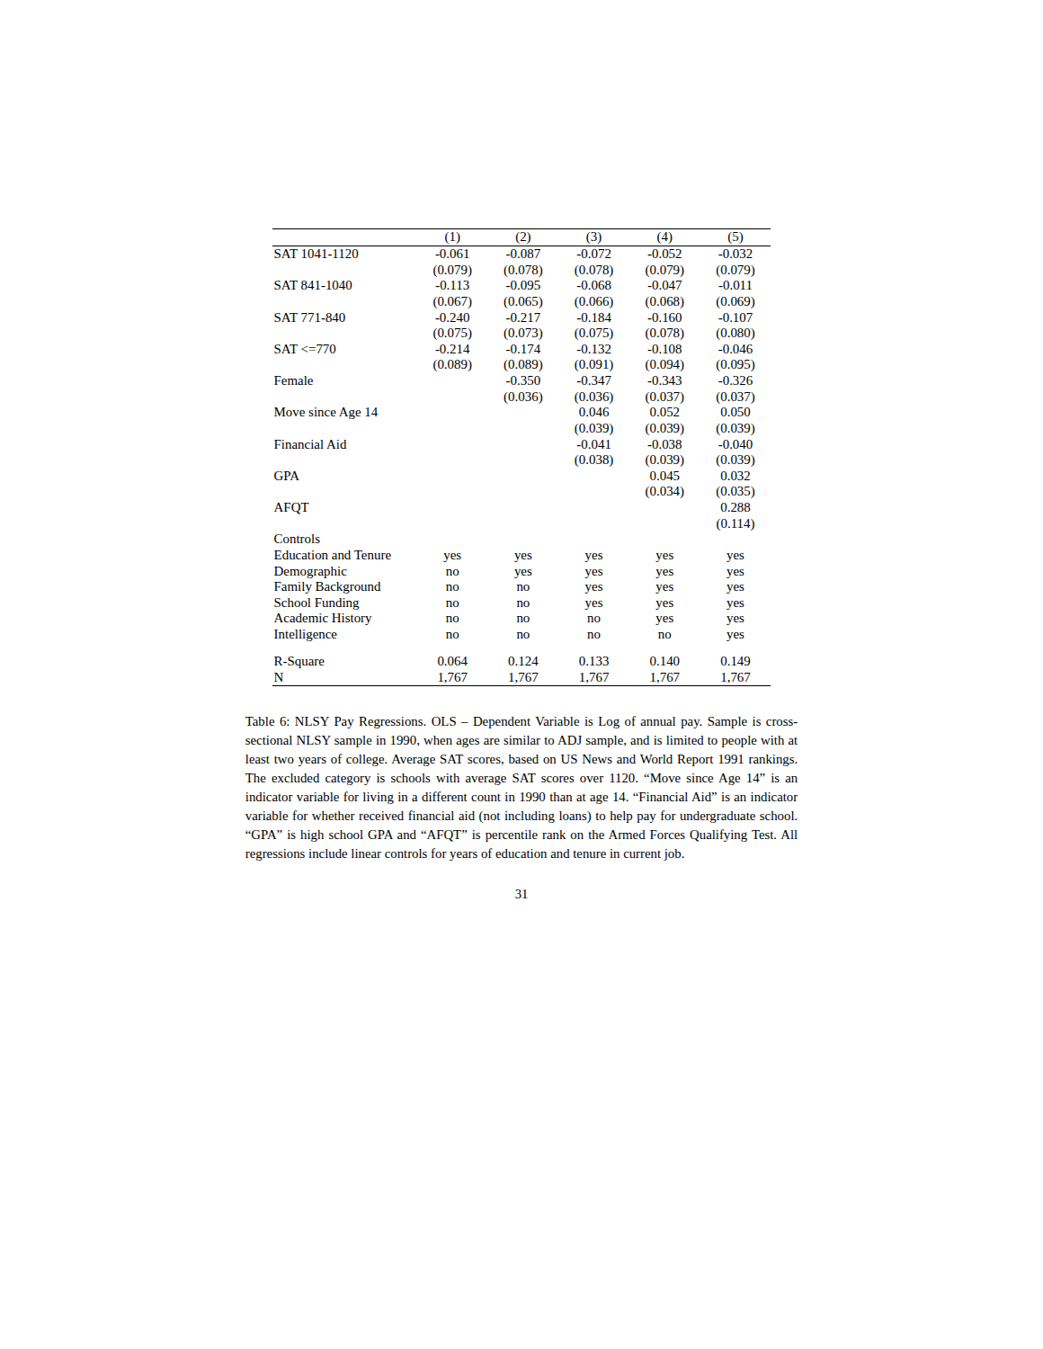| | (1) | (2) | (3) | (4) | (5) |
| SAT 1041-1120 | -0.061 | -0.087 | -0.072 | -0.052 | -0.032 |
| | (0.079) | (0.078) | (0.078) | (0.079) | (0.079) |
| SAT 841-1040 | -0.113 | -0.095 | -0.068 | -0.047 | -0.011 |
| | (0.067) | (0.065) | (0.066) | (0.068) | (0.069) |
| SAT 771-840 | -0.240 | -0.217 | -0.184 | -0.160 | -0.107 |
| | (0.075) | (0.073) | (0.075) | (0.078) | (0.080) |
| SAT <=770 | -0.214 | -0.174 | -0.132 | -0.108 | -0.046 |
| | (0.089) | (0.089) | (0.091) | (0.094) | (0.095) |
| Female | | -0.350 | -0.347 | -0.343 | -0.326 |
| | | (0.036) | (0.036) | (0.037) | (0.037) |
| Move since Age 14 | | | 0.046 | 0.052 | 0.050 |
| | | | (0.039) | (0.039) | (0.039) |
| Financial Aid | | | -0.041 | -0.038 | -0.040 |
| | | | (0.038) | (0.039) | (0.039) |
| GPA | | | | 0.045 | 0.032 |
| | | | | (0.034) | (0.035) |
| AFQT | | | | | 0.288 |
| | | | | | (0.114) |
| Controls | | | | | |
| Education and Tenure | yes | yes | yes | yes | yes |
| Demographic | no | yes | yes | yes | yes |
| Family Background | no | no | yes | yes | yes |
| School Funding | no | no | yes | yes | yes |
| Academic History | no | no | no | yes | yes |
| Intelligence | no | no | no | no | yes |
| R-Square | 0.064 | 0.124 | 0.133 | 0.140 | 0.149 |
| N | 1,767 | 1,767 | 1,767 | 1,767 | 1,767 |
Table 6: NLSY Pay Regressions. OLS – Dependent Variable is Log of annual pay. Sample is cross-sectional NLSY sample in 1990, when ages are similar to ADJ sample, and is limited to people with at least two years of college. Average SAT scores, based on US News and World Report 1991 rankings. The excluded category is schools with average SAT scores over 1120. “Move since Age 14” is an indicator variable for living in a different count in 1990 than at age 14. “Financial Aid” is an indicator variable for whether received financial aid (not including loans) to help pay for undergraduate school. “GPA” is high school GPA and “AFQT” is percentile rank on the Armed Forces Qualifying Test. All regressions include linear controls for years of education and tenure in current job.
31